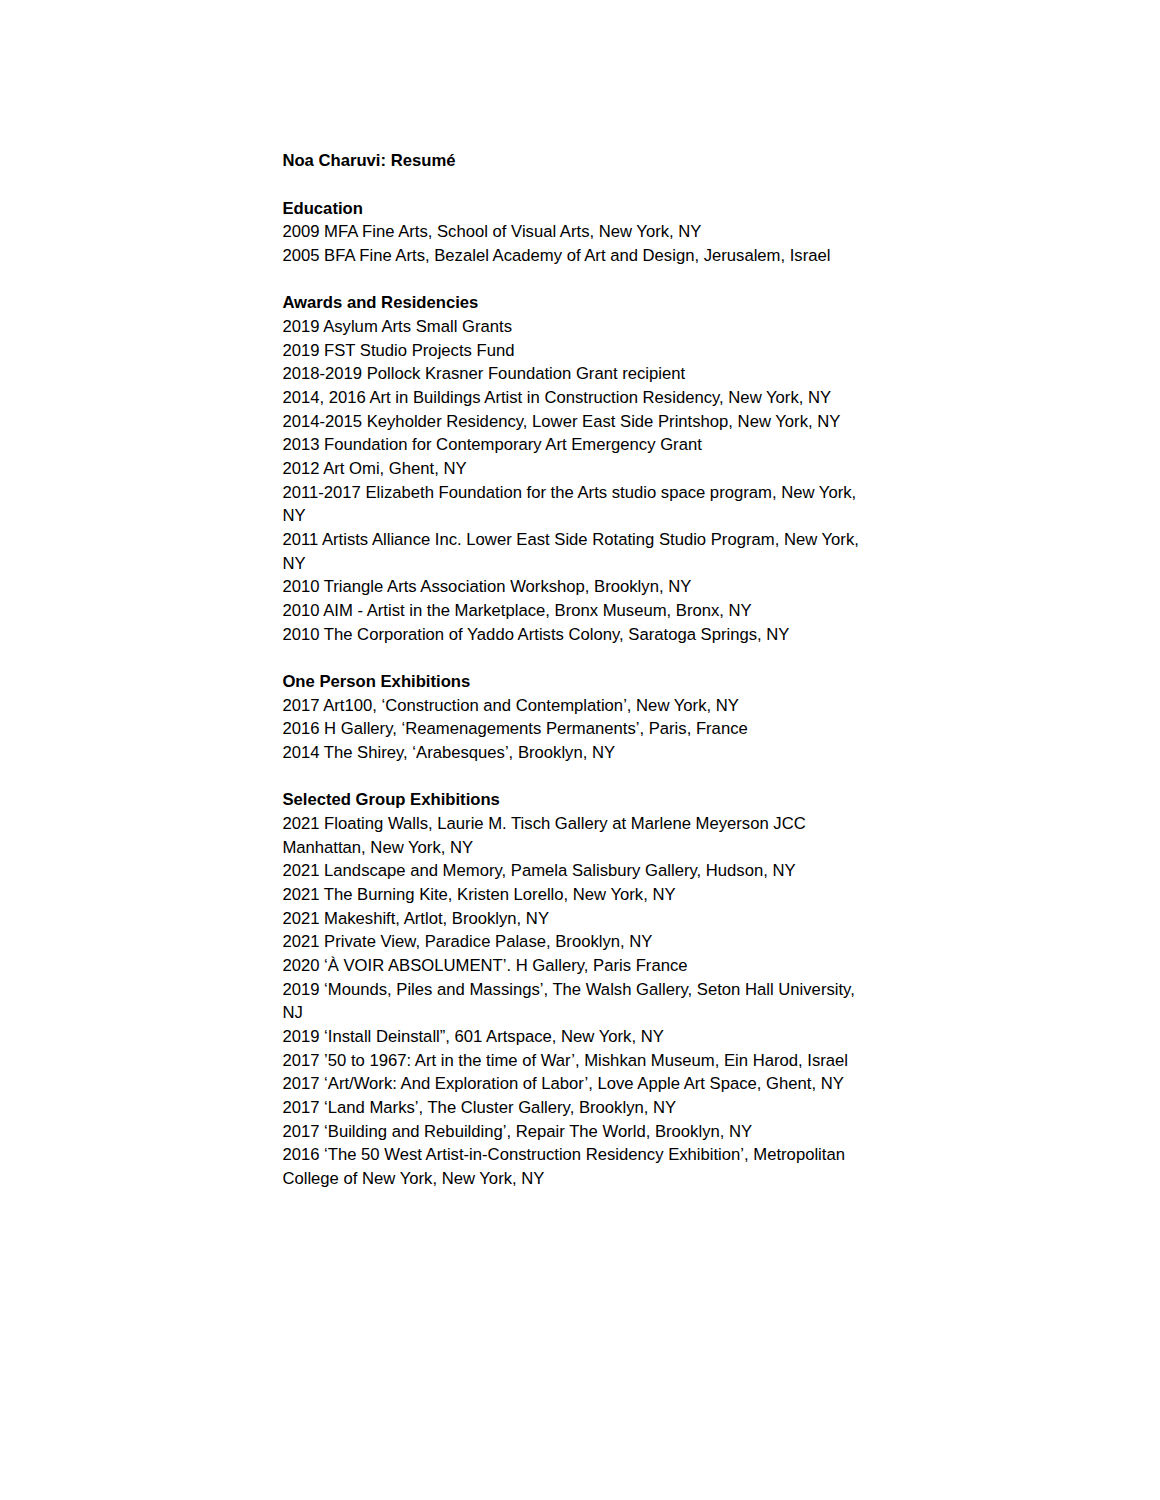Noa Charuvi: Resumé
Education
2009 MFA Fine Arts, School of Visual Arts, New York, NY
2005 BFA Fine Arts, Bezalel Academy of Art and Design, Jerusalem, Israel
Awards and Residencies
2019 Asylum Arts Small Grants
2019 FST Studio Projects Fund
2018-2019 Pollock Krasner Foundation Grant recipient
2014, 2016 Art in Buildings Artist in Construction Residency, New York, NY
2014-2015 Keyholder Residency, Lower East Side Printshop, New York, NY
2013 Foundation for Contemporary Art Emergency Grant
2012 Art Omi, Ghent, NY
2011-2017 Elizabeth Foundation for the Arts studio space program, New York, NY
2011 Artists Alliance Inc. Lower East Side Rotating Studio Program, New York, NY
2010 Triangle Arts Association Workshop, Brooklyn, NY
2010 AIM - Artist in the Marketplace, Bronx Museum, Bronx, NY
2010 The Corporation of Yaddo Artists Colony, Saratoga Springs, NY
One Person Exhibitions
2017 Art100, ‘Construction and Contemplation’, New York, NY
2016 H Gallery, ‘Reamenagements Permanents’, Paris, France
2014 The Shirey, ‘Arabesques’, Brooklyn, NY
Selected Group Exhibitions
2021 Floating Walls, Laurie M. Tisch Gallery at Marlene Meyerson JCC Manhattan, New York, NY
2021 Landscape and Memory, Pamela Salisbury Gallery, Hudson, NY
2021 The Burning Kite, Kristen Lorello, New York, NY
2021 Makeshift, Artlot, Brooklyn, NY
2021 Private View, Paradice Palase, Brooklyn, NY
2020 ‘À VOIR ABSOLUMENT’. H Gallery, Paris France
2019 ‘Mounds, Piles and Massings’, The Walsh Gallery, Seton Hall University, NJ
2019 ‘Install Deinstall”, 601 Artspace, New York, NY
2017 ’50 to 1967: Art in the time of War’, Mishkan Museum, Ein Harod, Israel
2017 ‘Art/Work: And Exploration of Labor’, Love Apple Art Space, Ghent, NY
2017 ‘Land Marks’, The Cluster Gallery, Brooklyn, NY
2017 ‘Building and Rebuilding’, Repair The World, Brooklyn, NY
2016 ‘The 50 West Artist-in-Construction Residency Exhibition’, Metropolitan College of New York, New York, NY